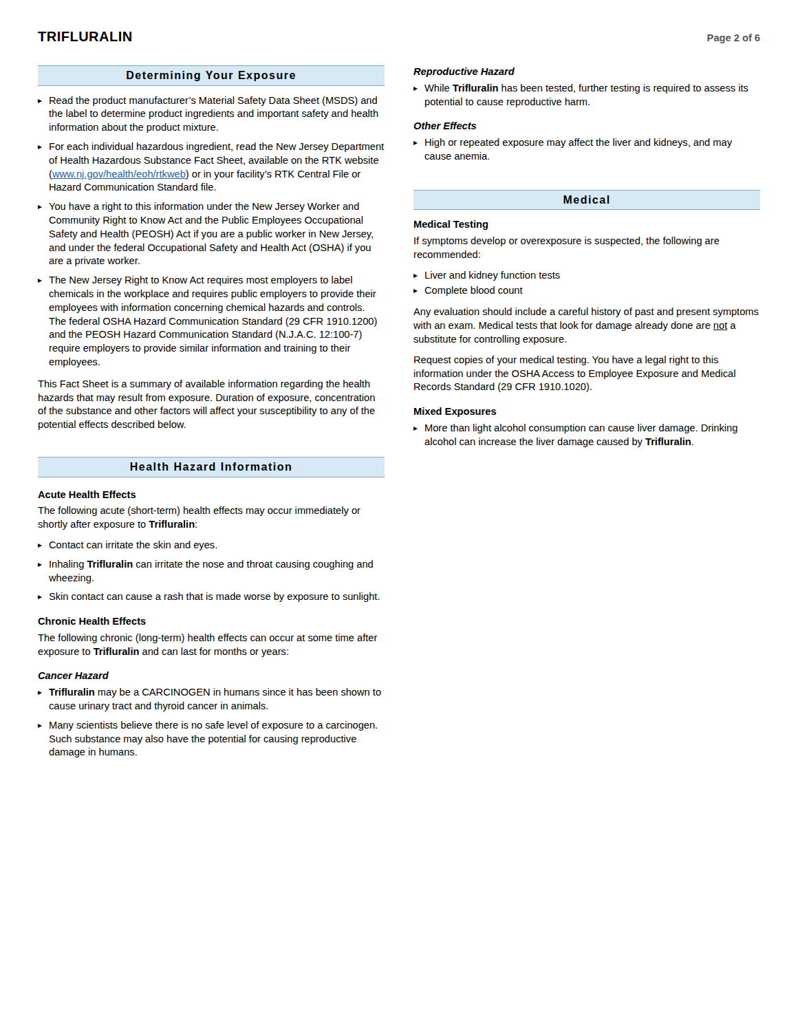TRIFLURALIN
Page 2 of 6
Determining Your Exposure
Read the product manufacturer’s Material Safety Data Sheet (MSDS) and the label to determine product ingredients and important safety and health information about the product mixture.
For each individual hazardous ingredient, read the New Jersey Department of Health Hazardous Substance Fact Sheet, available on the RTK website (www.nj.gov/health/eoh/rtkweb) or in your facility’s RTK Central File or Hazard Communication Standard file.
You have a right to this information under the New Jersey Worker and Community Right to Know Act and the Public Employees Occupational Safety and Health (PEOSH) Act if you are a public worker in New Jersey, and under the federal Occupational Safety and Health Act (OSHA) if you are a private worker.
The New Jersey Right to Know Act requires most employers to label chemicals in the workplace and requires public employers to provide their employees with information concerning chemical hazards and controls. The federal OSHA Hazard Communication Standard (29 CFR 1910.1200) and the PEOSH Hazard Communication Standard (N.J.A.C. 12:100-7) require employers to provide similar information and training to their employees.
This Fact Sheet is a summary of available information regarding the health hazards that may result from exposure. Duration of exposure, concentration of the substance and other factors will affect your susceptibility to any of the potential effects described below.
Health Hazard Information
Acute Health Effects
The following acute (short-term) health effects may occur immediately or shortly after exposure to Trifluralin:
Contact can irritate the skin and eyes.
Inhaling Trifluralin can irritate the nose and throat causing coughing and wheezing.
Skin contact can cause a rash that is made worse by exposure to sunlight.
Chronic Health Effects
The following chronic (long-term) health effects can occur at some time after exposure to Trifluralin and can last for months or years:
Cancer Hazard
Trifluralin may be a CARCINOGEN in humans since it has been shown to cause urinary tract and thyroid cancer in animals.
Many scientists believe there is no safe level of exposure to a carcinogen. Such substance may also have the potential for causing reproductive damage in humans.
Reproductive Hazard
While Trifluralin has been tested, further testing is required to assess its potential to cause reproductive harm.
Other Effects
High or repeated exposure may affect the liver and kidneys, and may cause anemia.
Medical
Medical Testing
If symptoms develop or overexposure is suspected, the following are recommended:
Liver and kidney function tests
Complete blood count
Any evaluation should include a careful history of past and present symptoms with an exam. Medical tests that look for damage already done are not a substitute for controlling exposure.
Request copies of your medical testing. You have a legal right to this information under the OSHA Access to Employee Exposure and Medical Records Standard (29 CFR 1910.1020).
Mixed Exposures
More than light alcohol consumption can cause liver damage. Drinking alcohol can increase the liver damage caused by Trifluralin.